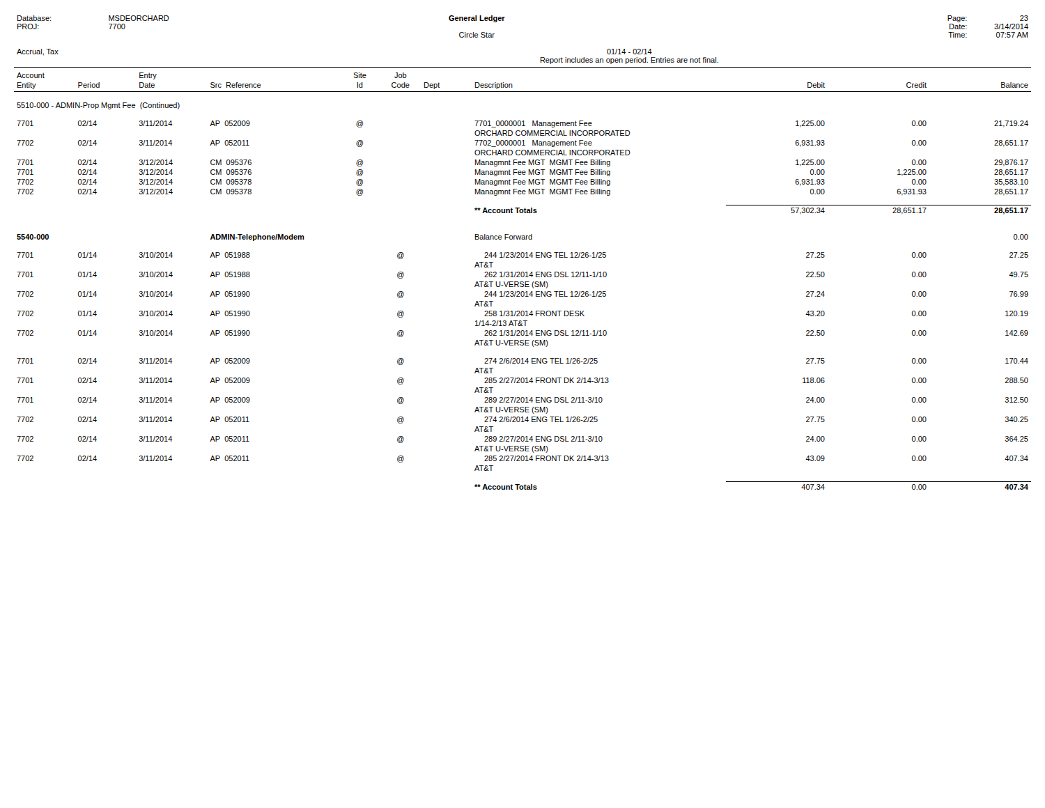| Database: | MSDEORCHARD | General Ledger | | Page: | 23 |
| PROJ: | 7700 | | | Date: | 3/14/2014 |
| | | Circle Star | | Time: | 07:57 AM |
| Accrual, Tax | 01/14 - 02/14 |
| | Report includes an open period. Entries are not final. |
| Account | | Entry | | Site | Job | | | | | |
| Entity | Period | Date | Src Reference | Id | Code | Dept | Description | Debit | Credit | Balance |
| 5510-000 - ADMIN-Prop Mgmt Fee (Continued) |
| 7701 | 02/14 | 3/11/2014 | AP 052009 | @ | | | 7701_0000001 Management Fee | 1,225.00 | 0.00 | 21,719.24 |
| | ORCHARD COMMERCIAL INCORPORATED | |
| 7702 | 02/14 | 3/11/2014 | AP 052011 | @ | | | 7702_0000001 Management Fee | 6,931.93 | 0.00 | 28,651.17 |
| | ORCHARD COMMERCIAL INCORPORATED | |
| 7701 | 02/14 | 3/12/2014 | CM 095376 | @ | | | Managmnt Fee MGT MGMT Fee Billing | 1,225.00 | 0.00 | 29,876.17 |
| 7701 | 02/14 | 3/12/2014 | CM 095376 | @ | | | Managmnt Fee MGT MGMT Fee Billing | 0.00 | 1,225.00 | 28,651.17 |
| 7702 | 02/14 | 3/12/2014 | CM 095378 | @ | | | Managmnt Fee MGT MGMT Fee Billing | 6,931.93 | 0.00 | 35,583.10 |
| 7702 | 02/14 | 3/12/2014 | CM 095378 | @ | | | Managmnt Fee MGT MGMT Fee Billing | 0.00 | 6,931.93 | 28,651.17 |
| | ** Account Totals | 57,302.34 | 28,651.17 | 28,651.17 |
| 5540-000 | | | ADMIN-Telephone/Modem | | | Balance Forward | | | 0.00 |
| 7701 | 01/14 | 3/10/2014 | AP 051988 | @ | | 244 1/23/2014 ENG TEL 12/26-1/25 | 27.25 | 0.00 | 27.25 |
| | AT&T | |
| 7701 | 01/14 | 3/10/2014 | AP 051988 | @ | | 262 1/31/2014 ENG DSL 12/11-1/10 | 22.50 | 0.00 | 49.75 |
| | AT&T U-VERSE (SM) | |
| 7702 | 01/14 | 3/10/2014 | AP 051990 | @ | | 244 1/23/2014 ENG TEL 12/26-1/25 | 27.24 | 0.00 | 76.99 |
| | AT&T | |
| 7702 | 01/14 | 3/10/2014 | AP 051990 | @ | | 258 1/31/2014 FRONT DESK | 43.20 | 0.00 | 120.19 |
| | 1/14-2/13 AT&T | |
| 7702 | 01/14 | 3/10/2014 | AP 051990 | @ | | 262 1/31/2014 ENG DSL 12/11-1/10 | 22.50 | 0.00 | 142.69 |
| | AT&T U-VERSE (SM) | |
| 7701 | 02/14 | 3/11/2014 | AP 052009 | @ | | 274 2/6/2014 ENG TEL 1/26-2/25 | 27.75 | 0.00 | 170.44 |
| | AT&T | |
| 7701 | 02/14 | 3/11/2014 | AP 052009 | @ | | 285 2/27/2014 FRONT DK 2/14-3/13 | 118.06 | 0.00 | 288.50 |
| | AT&T | |
| 7701 | 02/14 | 3/11/2014 | AP 052009 | @ | | 289 2/27/2014 ENG DSL 2/11-3/10 | 24.00 | 0.00 | 312.50 |
| | AT&T U-VERSE (SM) | |
| 7702 | 02/14 | 3/11/2014 | AP 052011 | @ | | 274 2/6/2014 ENG TEL 1/26-2/25 | 27.75 | 0.00 | 340.25 |
| | AT&T | |
| 7702 | 02/14 | 3/11/2014 | AP 052011 | @ | | 289 2/27/2014 ENG DSL 2/11-3/10 | 24.00 | 0.00 | 364.25 |
| | AT&T U-VERSE (SM) | |
| 7702 | 02/14 | 3/11/2014 | AP 052011 | @ | | 285 2/27/2014 FRONT DK 2/14-3/13 | 43.09 | 0.00 | 407.34 |
| | AT&T | |
| | ** Account Totals | 407.34 | 0.00 | 407.34 |